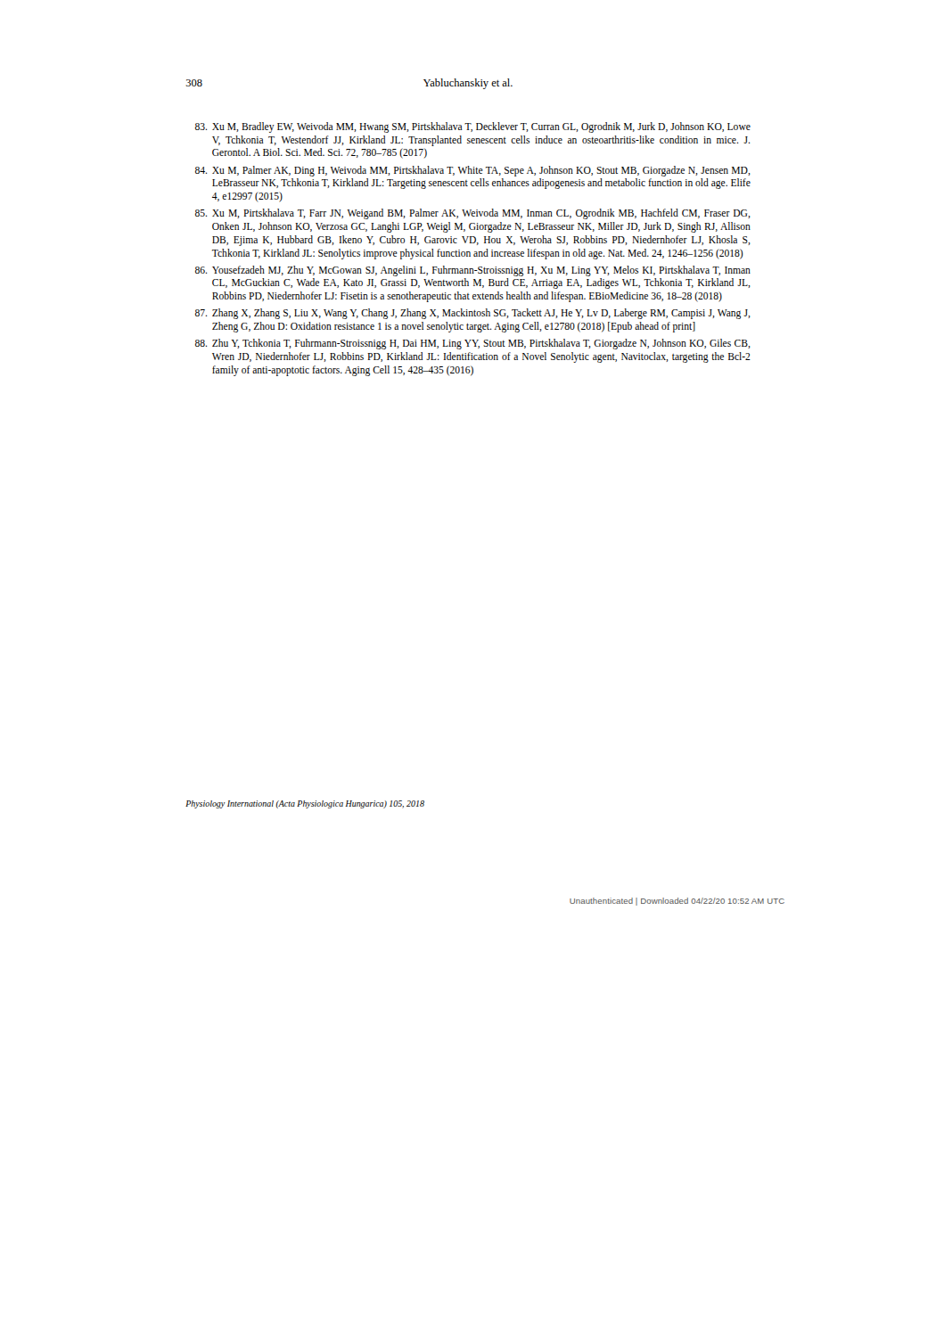308 Yabluchanskiy et al.
83. Xu M, Bradley EW, Weivoda MM, Hwang SM, Pirtskhalava T, Decklever T, Curran GL, Ogrodnik M, Jurk D, Johnson KO, Lowe V, Tchkonia T, Westendorf JJ, Kirkland JL: Transplanted senescent cells induce an osteoarthritis-like condition in mice. J. Gerontol. A Biol. Sci. Med. Sci. 72, 780–785 (2017)
84. Xu M, Palmer AK, Ding H, Weivoda MM, Pirtskhalava T, White TA, Sepe A, Johnson KO, Stout MB, Giorgadze N, Jensen MD, LeBrasseur NK, Tchkonia T, Kirkland JL: Targeting senescent cells enhances adipogenesis and metabolic function in old age. Elife 4, e12997 (2015)
85. Xu M, Pirtskhalava T, Farr JN, Weigand BM, Palmer AK, Weivoda MM, Inman CL, Ogrodnik MB, Hachfeld CM, Fraser DG, Onken JL, Johnson KO, Verzosa GC, Langhi LGP, Weigl M, Giorgadze N, LeBrasseur NK, Miller JD, Jurk D, Singh RJ, Allison DB, Ejima K, Hubbard GB, Ikeno Y, Cubro H, Garovic VD, Hou X, Weroha SJ, Robbins PD, Niedernhofer LJ, Khosla S, Tchkonia T, Kirkland JL: Senolytics improve physical function and increase lifespan in old age. Nat. Med. 24, 1246–1256 (2018)
86. Yousefzadeh MJ, Zhu Y, McGowan SJ, Angelini L, Fuhrmann-Stroissnigg H, Xu M, Ling YY, Melos KI, Pirtskhalava T, Inman CL, McGuckian C, Wade EA, Kato JI, Grassi D, Wentworth M, Burd CE, Arriaga EA, Ladiges WL, Tchkonia T, Kirkland JL, Robbins PD, Niedernhofer LJ: Fisetin is a senotherapeutic that extends health and lifespan. EBioMedicine 36, 18–28 (2018)
87. Zhang X, Zhang S, Liu X, Wang Y, Chang J, Zhang X, Mackintosh SG, Tackett AJ, He Y, Lv D, Laberge RM, Campisi J, Wang J, Zheng G, Zhou D: Oxidation resistance 1 is a novel senolytic target. Aging Cell, e12780 (2018) [Epub ahead of print]
88. Zhu Y, Tchkonia T, Fuhrmann-Stroissnigg H, Dai HM, Ling YY, Stout MB, Pirtskhalava T, Giorgadze N, Johnson KO, Giles CB, Wren JD, Niedernhofer LJ, Robbins PD, Kirkland JL: Identification of a Novel Senolytic agent, Navitoclax, targeting the Bcl-2 family of anti-apoptotic factors. Aging Cell 15, 428–435 (2016)
Physiology International (Acta Physiologica Hungarica) 105, 2018
Unauthenticated | Downloaded 04/22/20 10:52 AM UTC